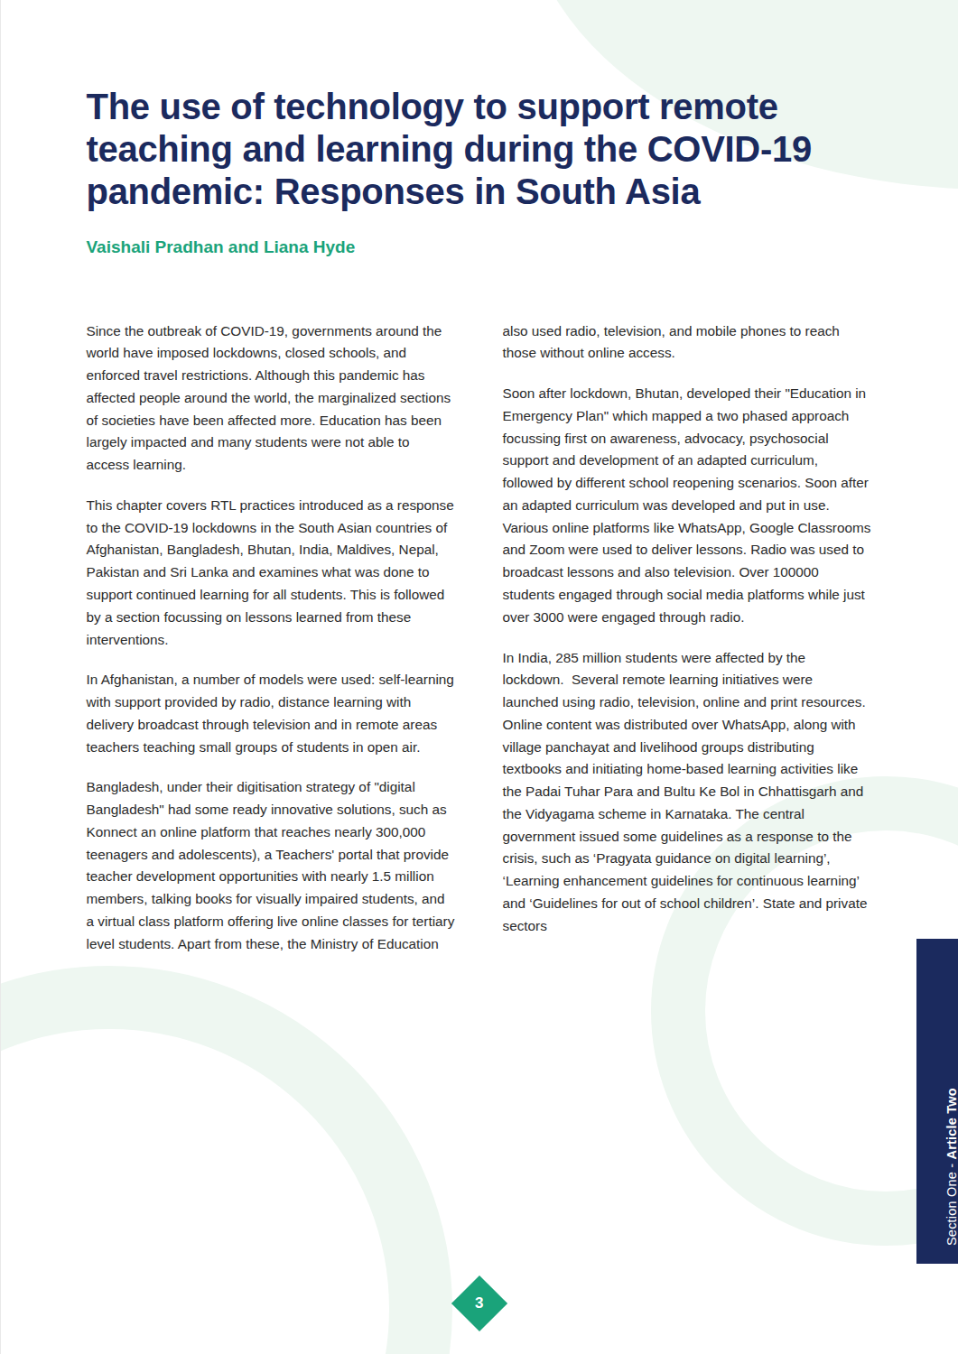The use of technology to support remote teaching and learning during the COVID-19 pandemic: Responses in South Asia
Vaishali Pradhan and Liana Hyde
Since the outbreak of COVID-19, governments around the world have imposed lockdowns, closed schools, and enforced travel restrictions. Although this pandemic has affected people around the world, the marginalized sections of societies have been affected more. Education has been largely impacted and many students were not able to access learning.
This chapter covers RTL practices introduced as a response to the COVID-19 lockdowns in the South Asian countries of Afghanistan, Bangladesh, Bhutan, India, Maldives, Nepal, Pakistan and Sri Lanka and examines what was done to support continued learning for all students. This is followed by a section focussing on lessons learned from these interventions.
In Afghanistan, a number of models were used: self-learning with support provided by radio, distance learning with delivery broadcast through television and in remote areas teachers teaching small groups of students in open air.
Bangladesh, under their digitisation strategy of "digital Bangladesh" had some ready innovative solutions, such as Konnect an online platform that reaches nearly 300,000 teenagers and adolescents), a Teachers' portal that provide teacher development opportunities with nearly 1.5 million members, talking books for visually impaired students, and a virtual class platform offering live online classes for tertiary level students. Apart from these, the Ministry of Education also used radio, television, and mobile phones to reach those without online access.
Soon after lockdown, Bhutan, developed their "Education in Emergency Plan" which mapped a two phased approach focussing first on awareness, advocacy, psychosocial support and development of an adapted curriculum, followed by different school reopening scenarios. Soon after an adapted curriculum was developed and put in use. Various online platforms like WhatsApp, Google Classrooms and Zoom were used to deliver lessons. Radio was used to broadcast lessons and also television. Over 100000 students engaged through social media platforms while just over 3000 were engaged through radio.
In India, 285 million students were affected by the lockdown. Several remote learning initiatives were launched using radio, television, online and print resources. Online content was distributed over WhatsApp, along with village panchayat and livelihood groups distributing textbooks and initiating home-based learning activities like the Padai Tuhar Para and Bultu Ke Bol in Chhattisgarh and the Vidyagama scheme in Karnataka. The central government issued some guidelines as a response to the crisis, such as ‘Pragyata guidance on digital learning’, ‘Learning enhancement guidelines for continuous learning’ and ‘Guidelines for out of school children’. State and private sectors
Section One - Article Two
3